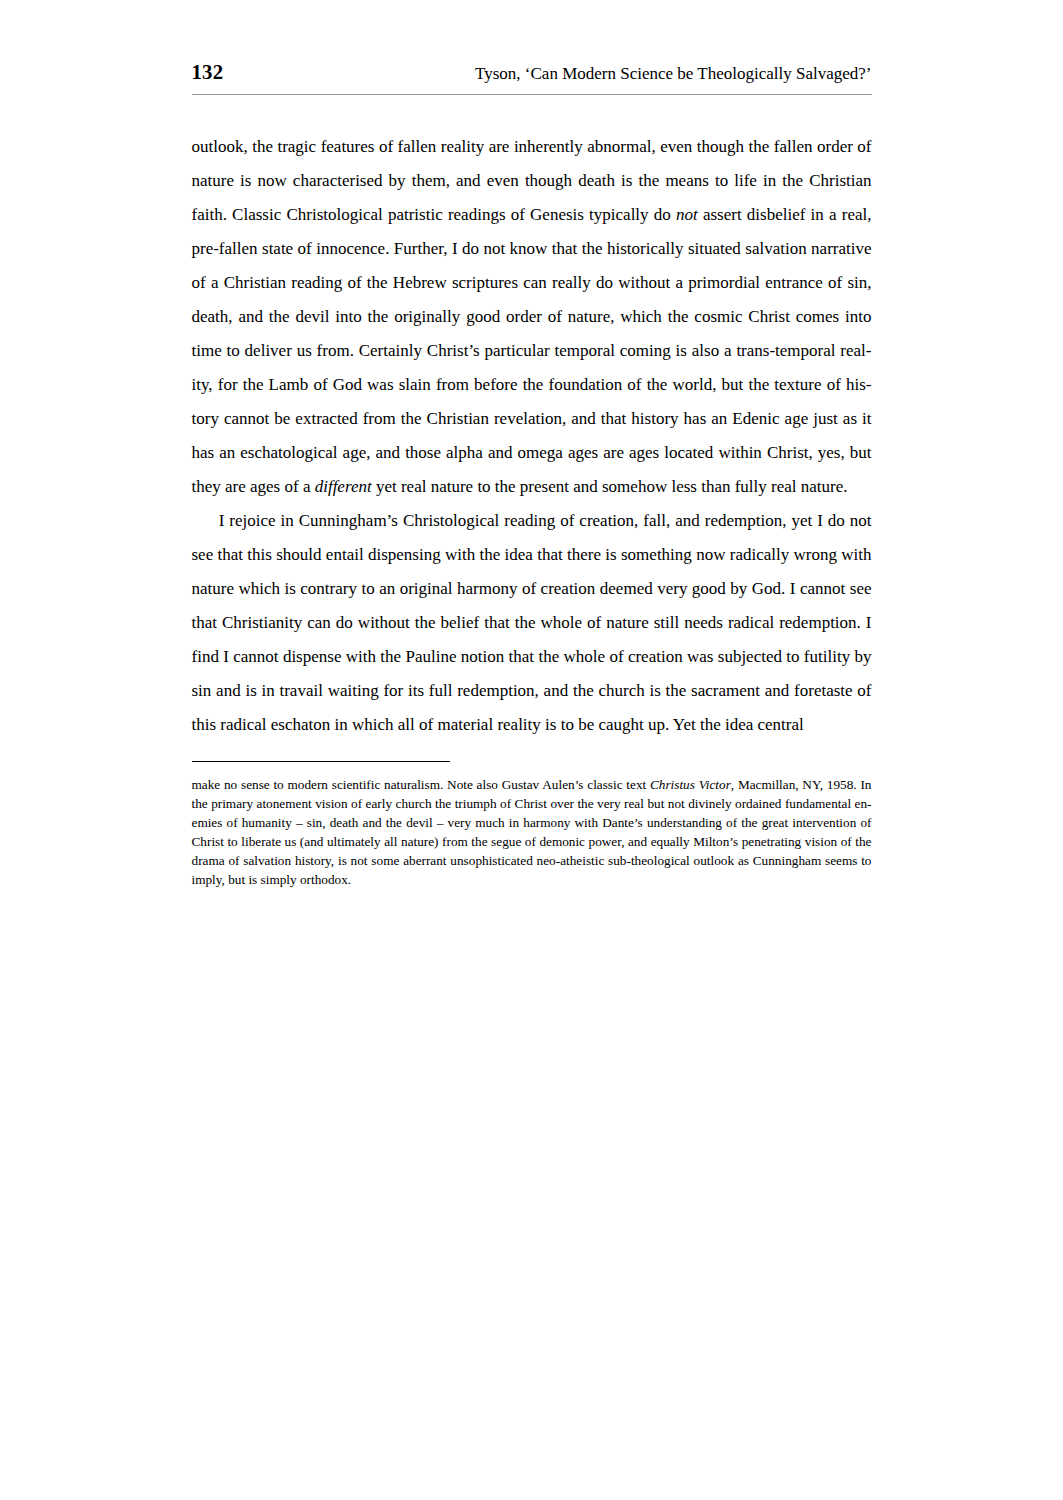132 Tyson, ‘Can Modern Science be Theologically Salvaged?’
outlook, the tragic features of fallen reality are inherently abnormal, even though the fallen order of nature is now characterised by them, and even though death is the means to life in the Christian faith. Classic Christological patristic readings of Genesis typically do not assert disbelief in a real, pre-fallen state of innocence. Further, I do not know that the historically situated salvation narrative of a Christian reading of the Hebrew scriptures can really do without a primordial entrance of sin, death, and the devil into the originally good order of nature, which the cosmic Christ comes into time to deliver us from. Certainly Christ’s particular temporal coming is also a trans-temporal reality, for the Lamb of God was slain from before the foundation of the world, but the texture of history cannot be extracted from the Christian revelation, and that history has an Edenic age just as it has an eschatological age, and those alpha and omega ages are ages located within Christ, yes, but they are ages of a different yet real nature to the present and somehow less than fully real nature.
I rejoice in Cunningham’s Christological reading of creation, fall, and redemption, yet I do not see that this should entail dispensing with the idea that there is something now radically wrong with nature which is contrary to an original harmony of creation deemed very good by God. I cannot see that Christianity can do without the belief that the whole of nature still needs radical redemption. I find I cannot dispense with the Pauline notion that the whole of creation was subjected to futility by sin and is in travail waiting for its full redemption, and the church is the sacrament and foretaste of this radical eschaton in which all of material reality is to be caught up. Yet the idea central
make no sense to modern scientific naturalism. Note also Gustav Aulen’s classic text Christus Victor, Macmillan, NY, 1958. In the primary atonement vision of early church the triumph of Christ over the very real but not divinely ordained fundamental enemies of humanity – sin, death and the devil – very much in harmony with Dante’s understanding of the great intervention of Christ to liberate us (and ultimately all nature) from the segue of demonic power, and equally Milton’s penetrating vision of the drama of salvation history, is not some aberrant unsophisticated neo-atheistic sub-theological outlook as Cunningham seems to imply, but is simply orthodox.